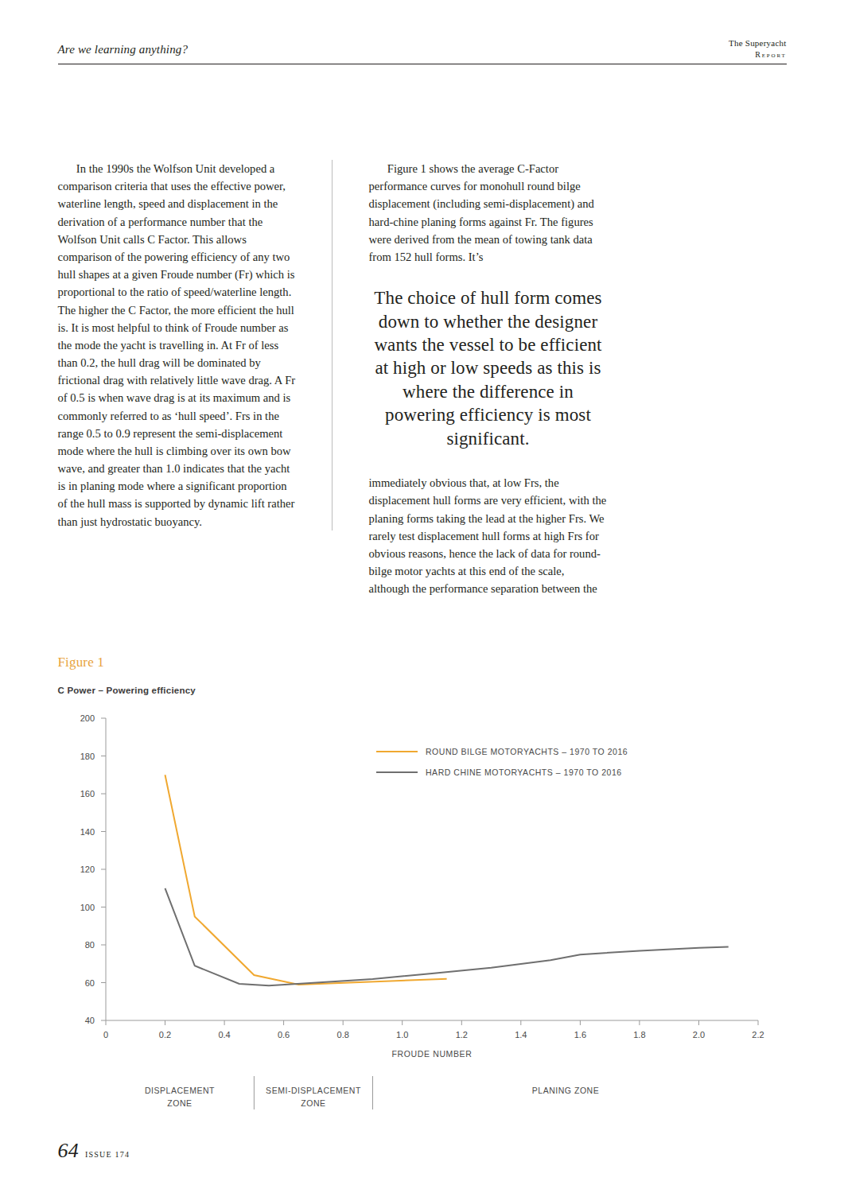Are we learning anything?
The Superyacht Report
In the 1990s the Wolfson Unit developed a comparison criteria that uses the effective power, waterline length, speed and displacement in the derivation of a performance number that the Wolfson Unit calls C Factor. This allows comparison of the powering efficiency of any two hull shapes at a given Froude number (Fr) which is proportional to the ratio of speed/waterline length. The higher the C Factor, the more efficient the hull is. It is most helpful to think of Froude number as the mode the yacht is travelling in. At Fr of less than 0.2, the hull drag will be dominated by frictional drag with relatively little wave drag. A Fr of 0.5 is when wave drag is at its maximum and is commonly referred to as ‘hull speed’. Frs in the range 0.5 to 0.9 represent the semi-displacement mode where the hull is climbing over its own bow wave, and greater than 1.0 indicates that the yacht is in planing mode where a significant proportion of the hull mass is supported by dynamic lift rather than just hydrostatic buoyancy.
Figure 1 shows the average C-Factor performance curves for monohull round bilge displacement (including semi-displacement) and hard-chine planing forms against Fr. The figures were derived from the mean of towing tank data from 152 hull forms. It’s
The choice of hull form comes down to whether the designer wants the vessel to be efficient at high or low speeds as this is where the difference in powering efficiency is most significant.
immediately obvious that, at low Frs, the displacement hull forms are very efficient, with the planing forms taking the lead at the higher Frs. We rarely test displacement hull forms at high Frs for obvious reasons, hence the lack of data for round-bilge motor yachts at this end of the scale, although the performance separation between the
Figure 1
C Power – Powering efficiency
200 180 160 140 120 100 80 60 40 0 0.2 0.4 0.6 0.8 1.0 1.2 1.4 1.6 1.8 2.0 2.2 FROUDE NUMBER ROUND BILGE MOTORYACHTS – 1970 TO 2016 HARD CHINE MOTORYACHTS – 1970 TO 2016 DISPLACEMENT ZONE SEMI-DISPLACEMENT ZONE PLANING ZONE
64 Issue 174